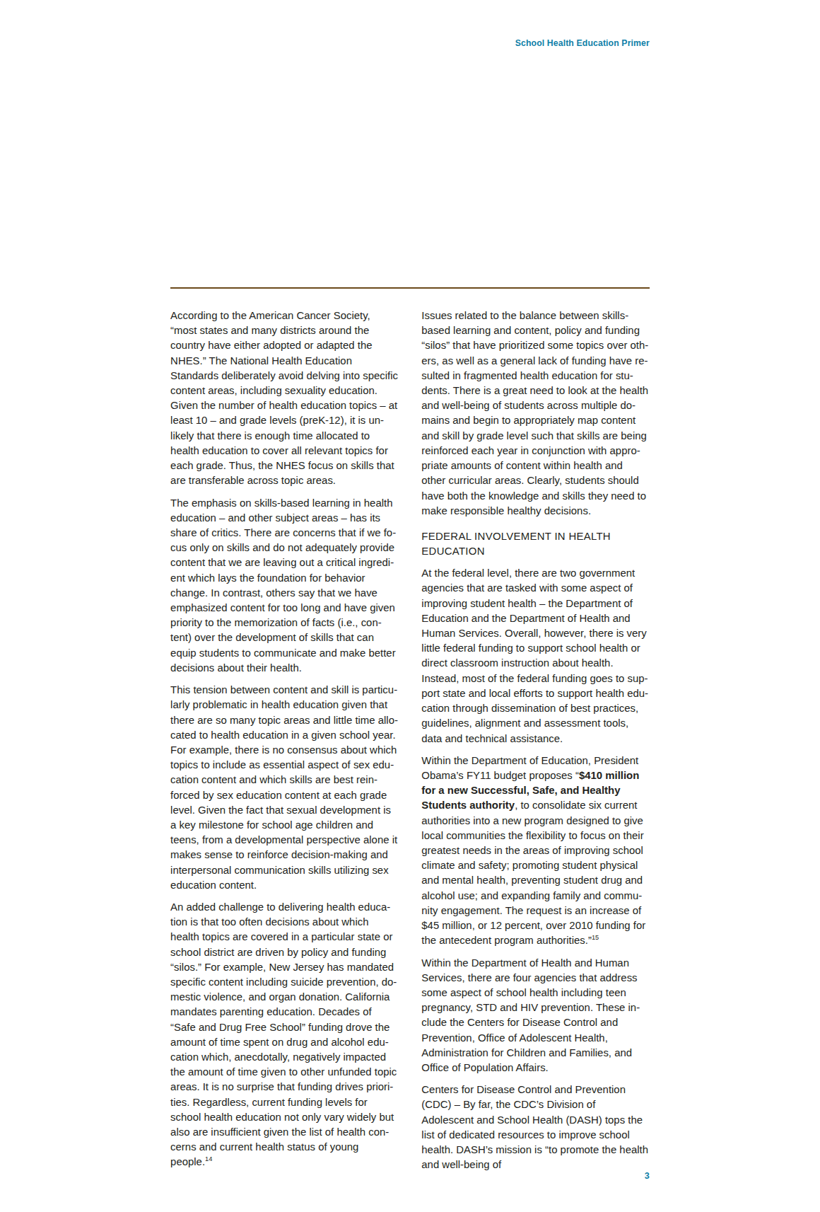School Health Education Primer
According to the American Cancer Society, “most states and many districts around the country have either adopted or adapted the NHES.” The National Health Education Standards deliberately avoid delving into specific content areas, including sexuality education. Given the number of health education topics – at least 10 – and grade levels (preK-12), it is unlikely that there is enough time allocated to health education to cover all relevant topics for each grade. Thus, the NHES focus on skills that are transferable across topic areas.
The emphasis on skills-based learning in health education – and other subject areas – has its share of critics. There are concerns that if we focus only on skills and do not adequately provide content that we are leaving out a critical ingredient which lays the foundation for behavior change. In contrast, others say that we have emphasized content for too long and have given priority to the memorization of facts (i.e., content) over the development of skills that can equip students to communicate and make better decisions about their health.
This tension between content and skill is particularly problematic in health education given that there are so many topic areas and little time allocated to health education in a given school year. For example, there is no consensus about which topics to include as essential aspect of sex education content and which skills are best reinforced by sex education content at each grade level. Given the fact that sexual development is a key milestone for school age children and teens, from a developmental perspective alone it makes sense to reinforce decision-making and interpersonal communication skills utilizing sex education content.
An added challenge to delivering health education is that too often decisions about which health topics are covered in a particular state or school district are driven by policy and funding “silos.” For example, New Jersey has mandated specific content including suicide prevention, domestic violence, and organ donation. California mandates parenting education. Decades of “Safe and Drug Free School” funding drove the amount of time spent on drug and alcohol education which, anecdotally, negatively impacted the amount of time given to other unfunded topic areas. It is no surprise that funding drives priorities. Regardless, current funding levels for school health education not only vary widely but also are insufficient given the list of health concerns and current health status of young people.14
Issues related to the balance between skills-based learning and content, policy and funding “silos” that have prioritized some topics over others, as well as a general lack of funding have resulted in fragmented health education for students. There is a great need to look at the health and well-being of students across multiple domains and begin to appropriately map content and skill by grade level such that skills are being reinforced each year in conjunction with appropriate amounts of content within health and other curricular areas. Clearly, students should have both the knowledge and skills they need to make responsible healthy decisions.
FEDERAL INVOLVEMENT IN HEALTH EDUCATION
At the federal level, there are two government agencies that are tasked with some aspect of improving student health – the Department of Education and the Department of Health and Human Services. Overall, however, there is very little federal funding to support school health or direct classroom instruction about health. Instead, most of the federal funding goes to support state and local efforts to support health education through dissemination of best practices, guidelines, alignment and assessment tools, data and technical assistance.
Within the Department of Education, President Obama’s FY11 budget proposes “$410 million for a new Successful, Safe, and Healthy Students authority, to consolidate six current authorities into a new program designed to give local communities the flexibility to focus on their greatest needs in the areas of improving school climate and safety; promoting student physical and mental health, preventing student drug and alcohol use; and expanding family and community engagement. The request is an increase of $45 million, or 12 percent, over 2010 funding for the antecedent program authorities.”15
Within the Department of Health and Human Services, there are four agencies that address some aspect of school health including teen pregnancy, STD and HIV prevention. These include the Centers for Disease Control and Prevention, Office of Adolescent Health, Administration for Children and Families, and Office of Population Affairs.
Centers for Disease Control and Prevention (CDC) – By far, the CDC’s Division of Adolescent and School Health (DASH) tops the list of dedicated resources to improve school health. DASH’s mission is “to promote the health and well-being of
3